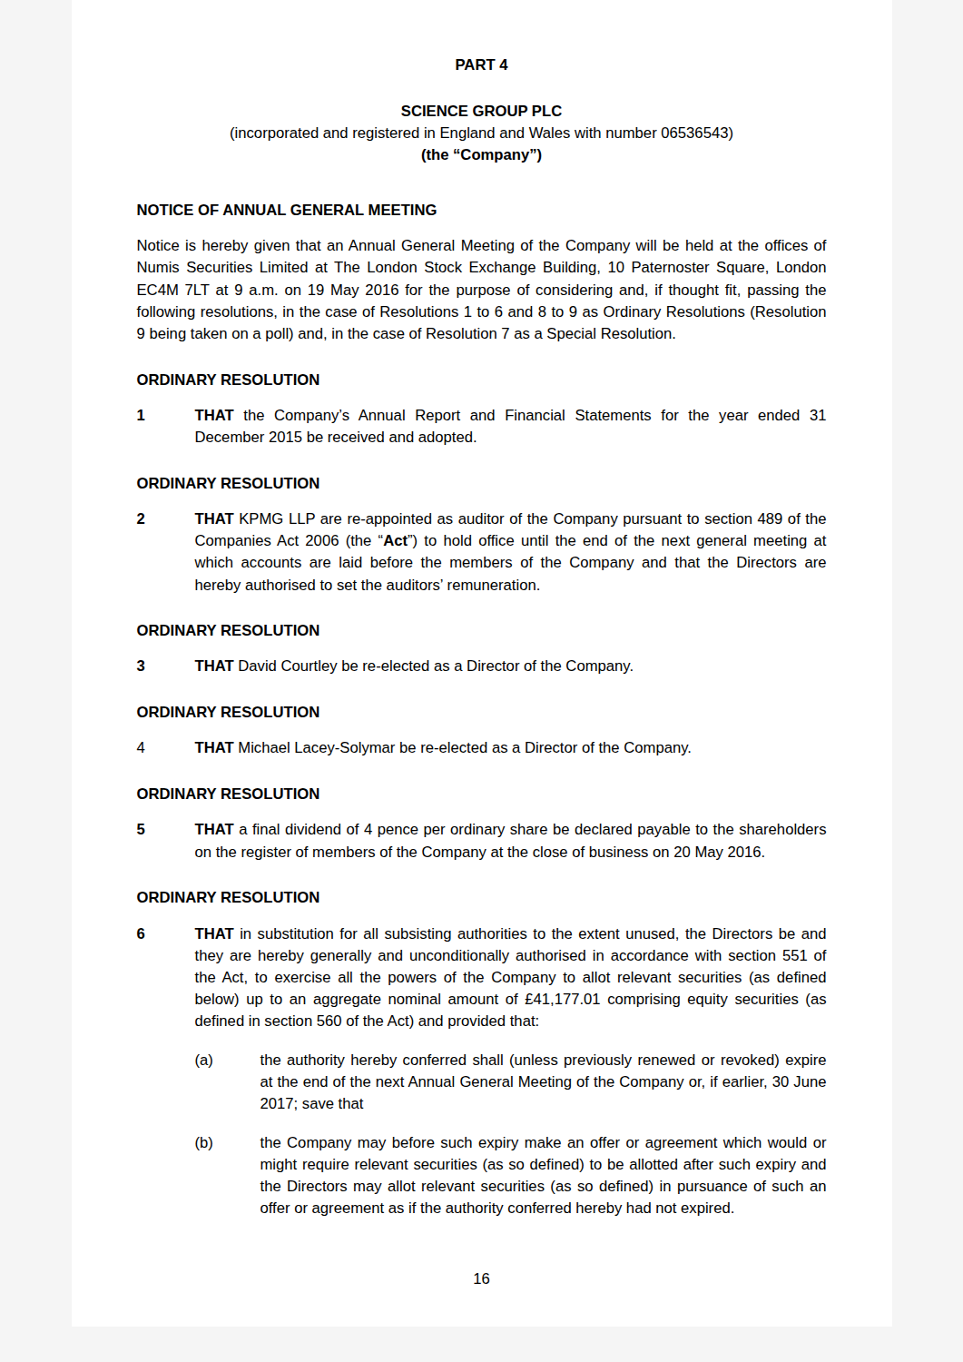PART 4
SCIENCE GROUP PLC
(incorporated and registered in England and Wales with number 06536543)
(the “Company”)
NOTICE OF ANNUAL GENERAL MEETING
Notice is hereby given that an Annual General Meeting of the Company will be held at the offices of Numis Securities Limited at The London Stock Exchange Building, 10 Paternoster Square, London EC4M 7LT at 9 a.m. on 19 May 2016 for the purpose of considering and, if thought fit, passing the following resolutions, in the case of Resolutions 1 to 6 and 8 to 9 as Ordinary Resolutions (Resolution 9 being taken on a poll) and, in the case of Resolution 7 as a Special Resolution.
ORDINARY RESOLUTION
1
THAT the Company’s Annual Report and Financial Statements for the year ended 31 December 2015 be received and adopted.
ORDINARY RESOLUTION
2
THAT KPMG LLP are re-appointed as auditor of the Company pursuant to section 489 of the Companies Act 2006 (the “Act”) to hold office until the end of the next general meeting at which accounts are laid before the members of the Company and that the Directors are hereby authorised to set the auditors’ remuneration.
ORDINARY RESOLUTION
3
THAT David Courtley be re-elected as a Director of the Company.
ORDINARY RESOLUTION
4
THAT Michael Lacey-Solymar be re-elected as a Director of the Company.
ORDINARY RESOLUTION
5
THAT a final dividend of 4 pence per ordinary share be declared payable to the shareholders on the register of members of the Company at the close of business on 20 May 2016.
ORDINARY RESOLUTION
6
THAT in substitution for all subsisting authorities to the extent unused, the Directors be and they are hereby generally and unconditionally authorised in accordance with section 551 of the Act, to exercise all the powers of the Company to allot relevant securities (as defined below) up to an aggregate nominal amount of £41,177.01 comprising equity securities (as defined in section 560 of the Act) and provided that:
(a)
the authority hereby conferred shall (unless previously renewed or revoked) expire at the end of the next Annual General Meeting of the Company or, if earlier, 30 June 2017; save that
(b)
the Company may before such expiry make an offer or agreement which would or might require relevant securities (as so defined) to be allotted after such expiry and the Directors may allot relevant securities (as so defined) in pursuance of such an offer or agreement as if the authority conferred hereby had not expired.
16